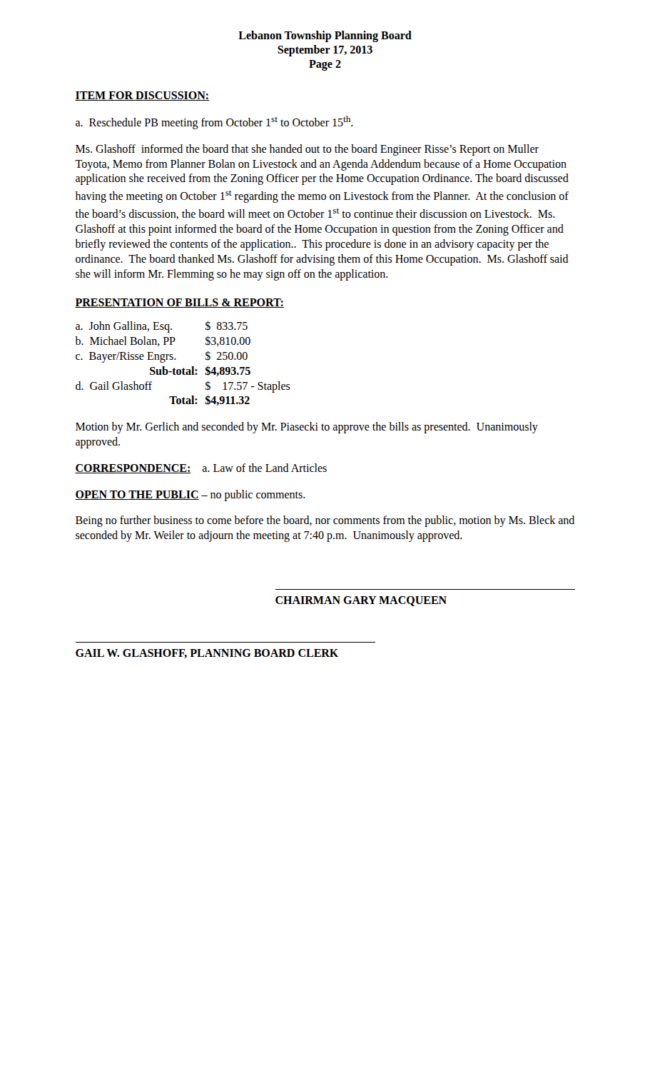Lebanon Township Planning Board
September 17, 2013
Page 2
ITEM FOR DISCUSSION:
a. Reschedule PB meeting from October 1st to October 15th.
Ms. Glashoff informed the board that she handed out to the board Engineer Risse’s Report on Muller Toyota, Memo from Planner Bolan on Livestock and an Agenda Addendum because of a Home Occupation application she received from the Zoning Officer per the Home Occupation Ordinance. The board discussed having the meeting on October 1st regarding the memo on Livestock from the Planner. At the conclusion of the board’s discussion, the board will meet on October 1st to continue their discussion on Livestock. Ms. Glashoff at this point informed the board of the Home Occupation in question from the Zoning Officer and briefly reviewed the contents of the application.. This procedure is done in an advisory capacity per the ordinance. The board thanked Ms. Glashoff for advising them of this Home Occupation. Ms. Glashoff said she will inform Mr. Flemming so he may sign off on the application.
PRESENTATION OF BILLS & REPORT:
| a. John Gallina, Esq. | $ 833.75 |
| b. Michael Bolan, PP | $3,810.00 |
| c. Bayer/Risse Engrs. | $ 250.00 |
| Sub-total: | $4,893.75 |
| d. Gail Glashoff | $ 17.57 - Staples |
| Total: | $4,911.32 |
Motion by Mr. Gerlich and seconded by Mr. Piasecki to approve the bills as presented. Unanimously approved.
CORRESPONDENCE: a. Law of the Land Articles
OPEN TO THE PUBLIC – no public comments.
Being no further business to come before the board, nor comments from the public, motion by Ms. Bleck and seconded by Mr. Weiler to adjourn the meeting at 7:40 p.m. Unanimously approved.
CHAIRMAN GARY MACQUEEN
GAIL W. GLASHOFF, PLANNING BOARD CLERK